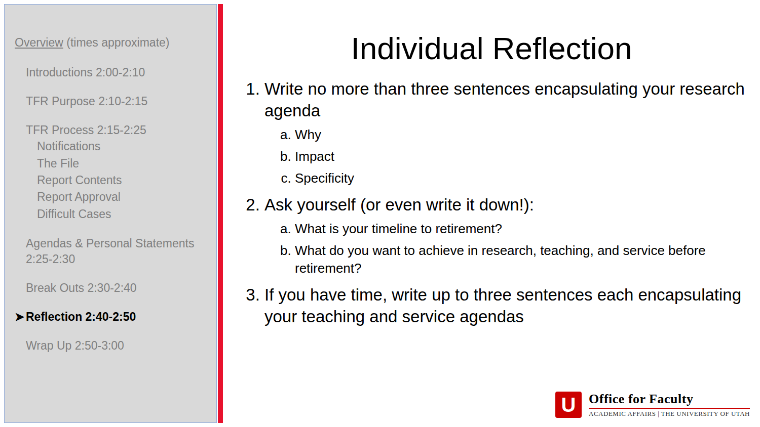Overview (times approximate)
Introductions 2:00-2:10
TFR Purpose 2:10-2:15
TFR Process 2:15-2:25
Notifications
The File
Report Contents
Report Approval
Difficult Cases
Agendas & Personal Statements 2:25-2:30
Break Outs 2:30-2:40
➤Reflection 2:40-2:50
Wrap Up 2:50-3:00
Individual Reflection
Write no more than three sentences encapsulating your research agenda
Why
Impact
Specificity
Ask yourself (or even write it down!):
What is your timeline to retirement?
What do you want to achieve in research, teaching, and service before retirement?
If you have time, write up to three sentences each encapsulating your teaching and service agendas
U
Office for Faculty
ACADEMIC AFFAIRS | THE UNIVERSITY OF UTAH